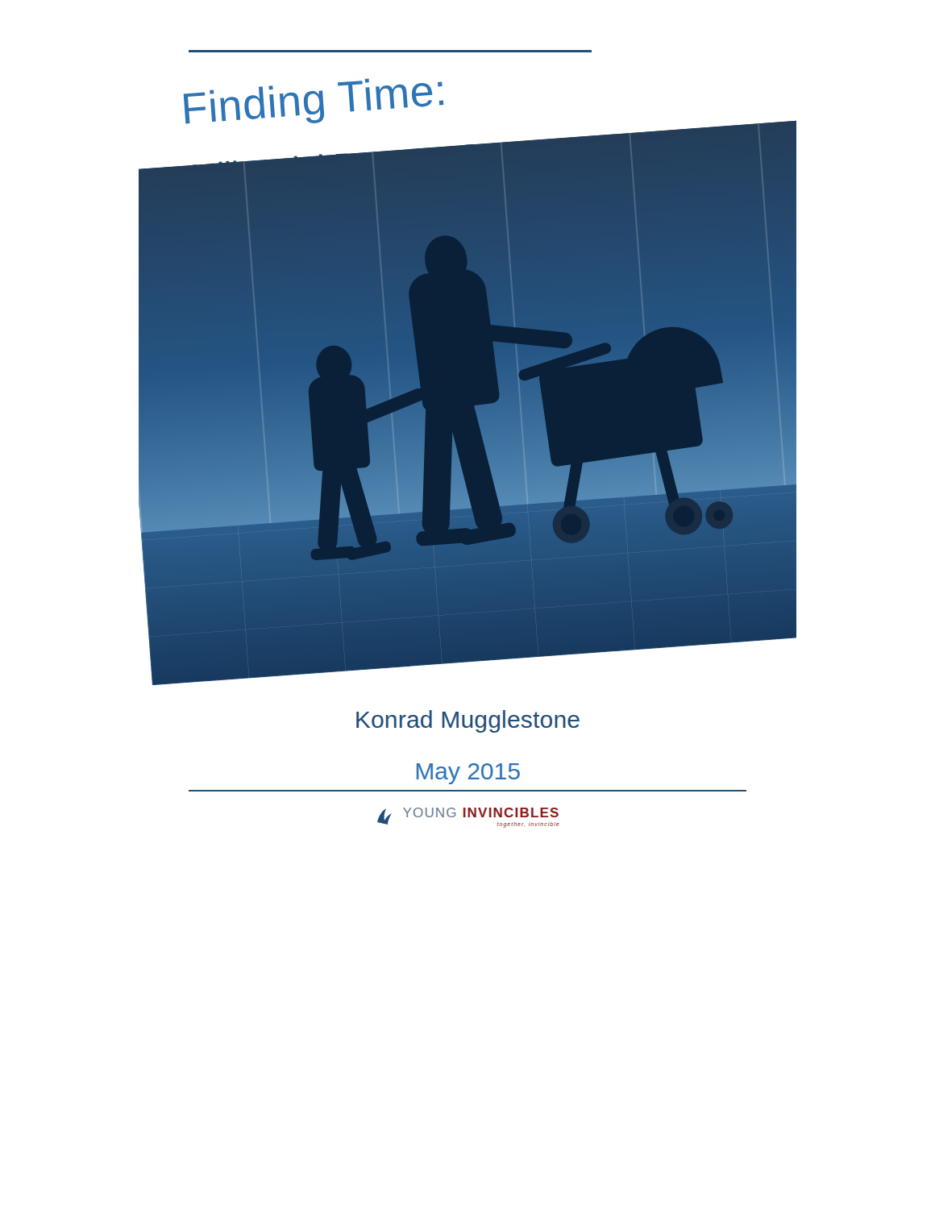Finding Time:
Millennial Parents, Poverty,
And Rising Costs
Konrad Mugglestone
May 2015
YOUNG INVINCIBLES together, invincible